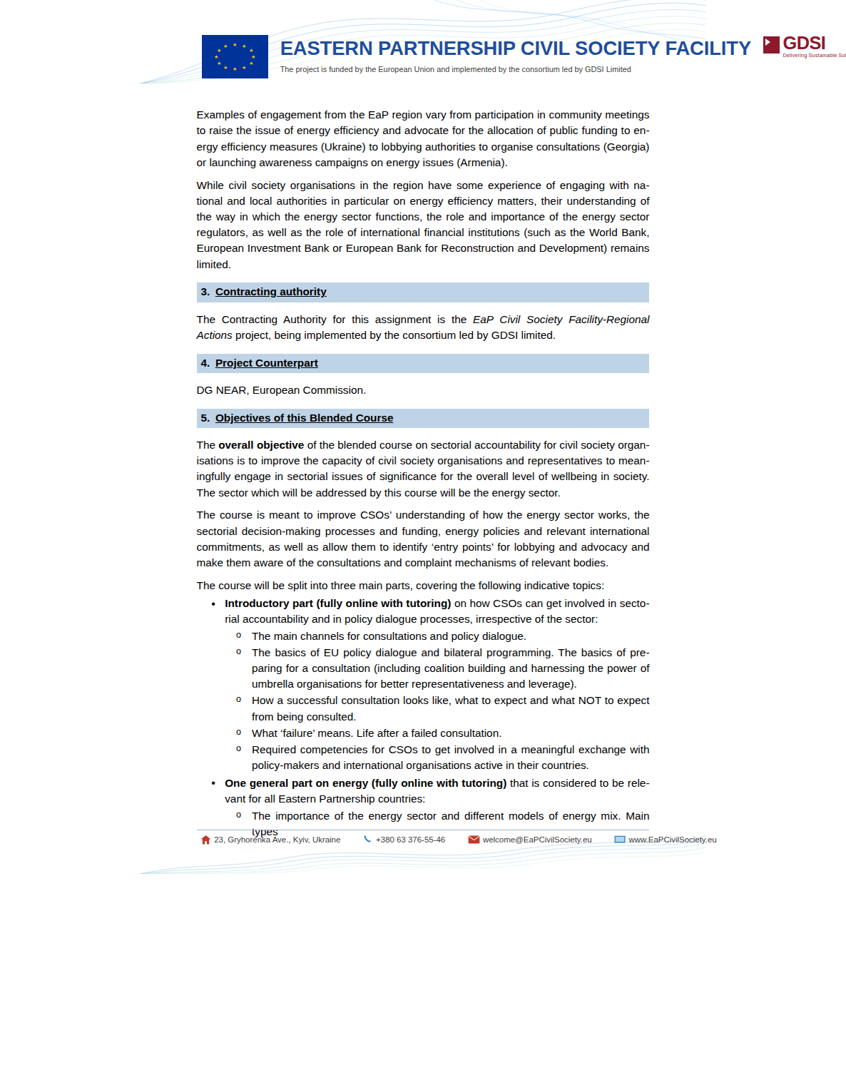★ ★ ★ ★ ★ ★ ★ ★ ★ ★ ★ ★
EASTERN PARTNERSHIP CIVIL SOCIETY FACILITY
The project is funded by the European Union and implemented by the consortium led by GDSI Limited
GDSI
Delivering Sustainable Solutions
Examples of engagement from the EaP region vary from participation in community meetings to raise the issue of energy efficiency and advocate for the allocation of public funding to energy efficiency measures (Ukraine) to lobbying authorities to organise consultations (Georgia) or launching awareness campaigns on energy issues (Armenia).
While civil society organisations in the region have some experience of engaging with national and local authorities in particular on energy efficiency matters, their understanding of the way in which the energy sector functions, the role and importance of the energy sector regulators, as well as the role of international financial institutions (such as the World Bank, European Investment Bank or European Bank for Reconstruction and Development) remains limited.
3. Contracting authority
The Contracting Authority for this assignment is the EaP Civil Society Facility-Regional Actions project, being implemented by the consortium led by GDSI limited.
4. Project Counterpart
DG NEAR, European Commission.
5. Objectives of this Blended Course
The overall objective of the blended course on sectorial accountability for civil society organisations is to improve the capacity of civil society organisations and representatives to meaningfully engage in sectorial issues of significance for the overall level of wellbeing in society. The sector which will be addressed by this course will be the energy sector.
The course is meant to improve CSOs’ understanding of how the energy sector works, the sectorial decision-making processes and funding, energy policies and relevant international commitments, as well as allow them to identify ‘entry points’ for lobbying and advocacy and make them aware of the consultations and complaint mechanisms of relevant bodies.
The course will be split into three main parts, covering the following indicative topics:
Introductory part (fully online with tutoring) on how CSOs can get involved in sectorial accountability and in policy dialogue processes, irrespective of the sector:
The main channels for consultations and policy dialogue.
The basics of EU policy dialogue and bilateral programming. The basics of preparing for a consultation (including coalition building and harnessing the power of umbrella organisations for better representativeness and leverage).
How a successful consultation looks like, what to expect and what NOT to expect from being consulted.
What ‘failure’ means. Life after a failed consultation.
Required competencies for CSOs to get involved in a meaningful exchange with policy-makers and international organisations active in their countries.
One general part on energy (fully online with tutoring) that is considered to be relevant for all Eastern Partnership countries:
The importance of the energy sector and different models of energy mix. Main types
23, Gryhorenka Ave., Kyiv, Ukraine +380 63 376-55-46 welcome@EaPCivilSociety.eu www.EaPCivilSociety.eu